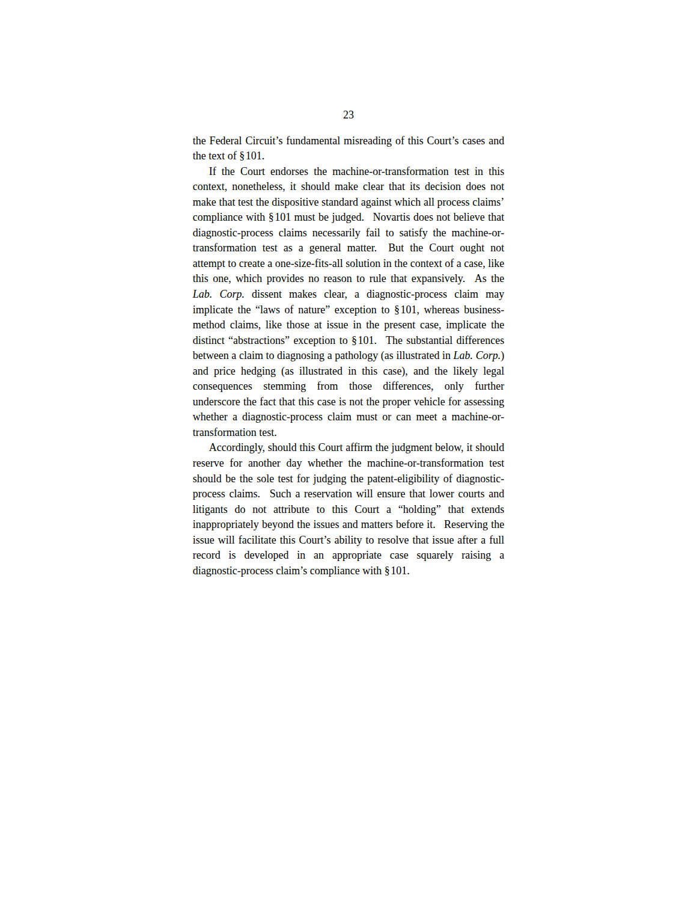23
the Federal Circuit’s fundamental misreading of this Court’s cases and the text of § 101.
If the Court endorses the machine-or-transformation test in this context, nonetheless, it should make clear that its decision does not make that test the dispositive standard against which all process claims’ compliance with § 101 must be judged.  Novartis does not believe that diagnostic-process claims necessarily fail to satisfy the machine-or-transformation test as a general matter.  But the Court ought not attempt to create a one-size-fits-all solution in the context of a case, like this one, which provides no reason to rule that expansively.  As the Lab. Corp. dissent makes clear, a diagnostic-process claim may implicate the “laws of nature” exception to § 101, whereas business-method claims, like those at issue in the present case, implicate the distinct “abstractions” exception to § 101.  The substantial differences between a claim to diagnosing a pathology (as illustrated in Lab. Corp.) and price hedging (as illustrated in this case), and the likely legal consequences stemming from those differences, only further underscore the fact that this case is not the proper vehicle for assessing whether a diagnostic-process claim must or can meet a machine-or-transformation test.
Accordingly, should this Court affirm the judgment below, it should reserve for another day whether the machine-or-transformation test should be the sole test for judging the patent-eligibility of diagnostic-process claims.  Such a reservation will ensure that lower courts and litigants do not attribute to this Court a “holding” that extends inappropriately beyond the issues and matters before it.  Reserving the issue will facilitate this Court’s ability to resolve that issue after a full record is developed in an appropriate case squarely raising a diagnostic-process claim’s compliance with § 101.